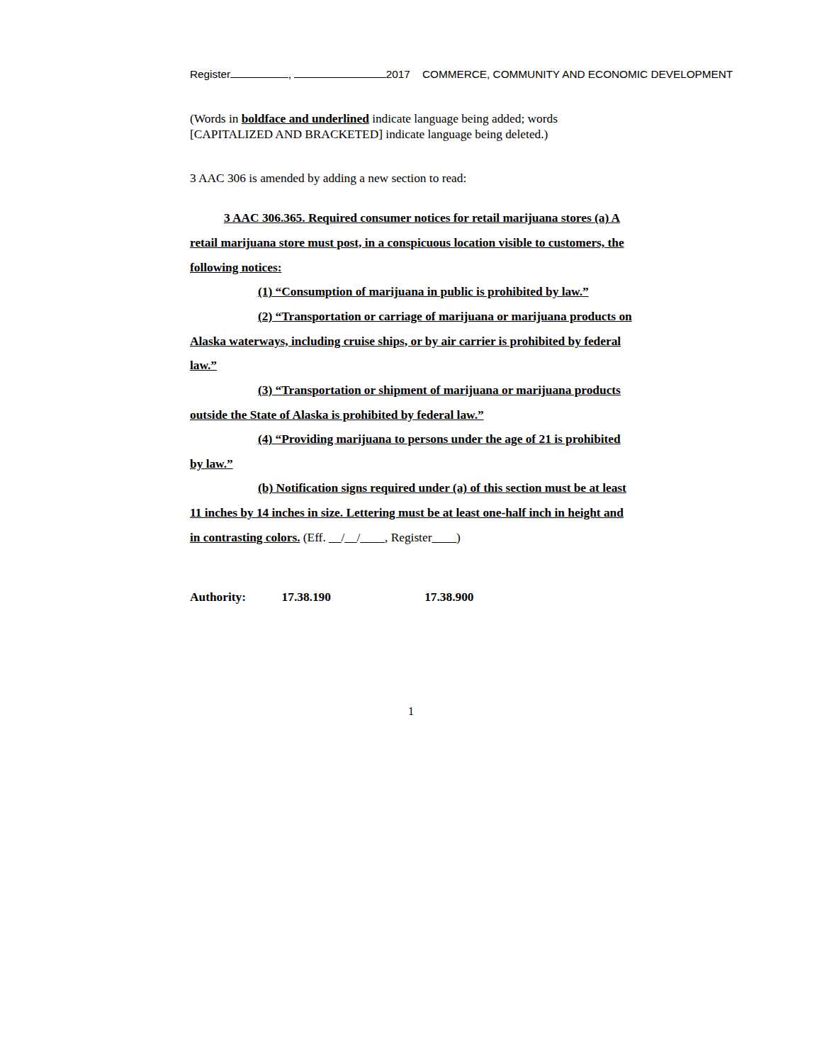Register , 2017 COMMERCE, COMMUNITY AND ECONOMIC DEVELOPMENT
(Words in boldface and underlined indicate language being added; words [CAPITALIZED AND BRACKETED] indicate language being deleted.)
3 AAC 306 is amended by adding a new section to read:
3 AAC 306.365. Required consumer notices for retail marijuana stores (a) A retail marijuana store must post, in a conspicuous location visible to customers, the following notices:
(1) “Consumption of marijuana in public is prohibited by law.”
(2) “Transportation or carriage of marijuana or marijuana products on Alaska waterways, including cruise ships, or by air carrier is prohibited by federal law.”
(3) “Transportation or shipment of marijuana or marijuana products outside the State of Alaska is prohibited by federal law.”
(4) “Providing marijuana to persons under the age of 21 is prohibited by law.”
(b) Notification signs required under (a) of this section must be at least 11 inches by 14 inches in size. Lettering must be at least one-half inch in height and in contrasting colors. (Eff. __/__/____, Register____)
Authority: 17.38.19017.38.900
1